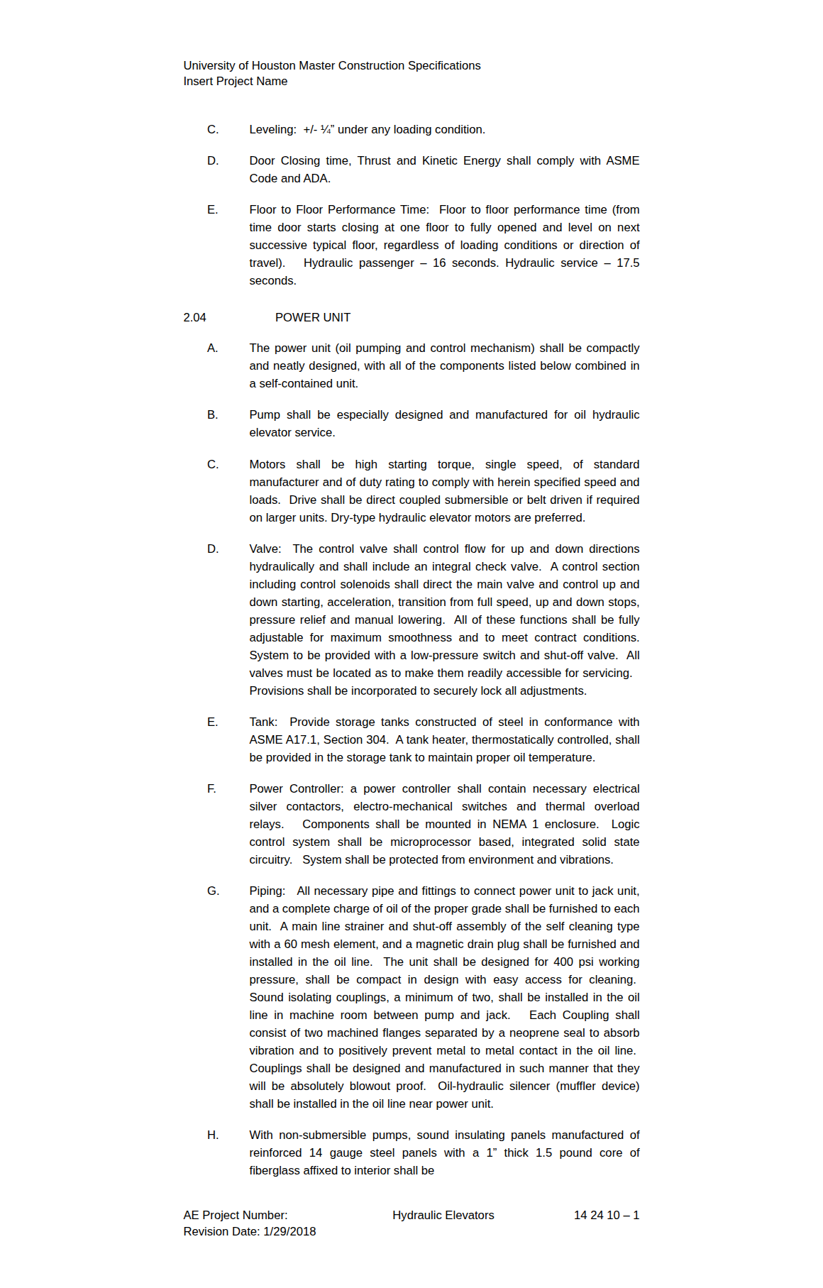University of Houston Master Construction Specifications
Insert Project Name
C. Leveling: +/- ¼” under any loading condition.
D. Door Closing time, Thrust and Kinetic Energy shall comply with ASME Code and ADA.
E. Floor to Floor Performance Time: Floor to floor performance time (from time door starts closing at one floor to fully opened and level on next successive typical floor, regardless of loading conditions or direction of travel). Hydraulic passenger – 16 seconds. Hydraulic service – 17.5 seconds.
2.04 POWER UNIT
A. The power unit (oil pumping and control mechanism) shall be compactly and neatly designed, with all of the components listed below combined in a self-contained unit.
B. Pump shall be especially designed and manufactured for oil hydraulic elevator service.
C. Motors shall be high starting torque, single speed, of standard manufacturer and of duty rating to comply with herein specified speed and loads. Drive shall be direct coupled submersible or belt driven if required on larger units. Dry-type hydraulic elevator motors are preferred.
D. Valve: The control valve shall control flow for up and down directions hydraulically and shall include an integral check valve. A control section including control solenoids shall direct the main valve and control up and down starting, acceleration, transition from full speed, up and down stops, pressure relief and manual lowering. All of these functions shall be fully adjustable for maximum smoothness and to meet contract conditions. System to be provided with a low-pressure switch and shut-off valve. All valves must be located as to make them readily accessible for servicing. Provisions shall be incorporated to securely lock all adjustments.
E. Tank: Provide storage tanks constructed of steel in conformance with ASME A17.1, Section 304. A tank heater, thermostatically controlled, shall be provided in the storage tank to maintain proper oil temperature.
F. Power Controller: a power controller shall contain necessary electrical silver contactors, electro-mechanical switches and thermal overload relays. Components shall be mounted in NEMA 1 enclosure. Logic control system shall be microprocessor based, integrated solid state circuitry. System shall be protected from environment and vibrations.
G. Piping: All necessary pipe and fittings to connect power unit to jack unit, and a complete charge of oil of the proper grade shall be furnished to each unit. A main line strainer and shut-off assembly of the self cleaning type with a 60 mesh element, and a magnetic drain plug shall be furnished and installed in the oil line. The unit shall be designed for 400 psi working pressure, shall be compact in design with easy access for cleaning. Sound isolating couplings, a minimum of two, shall be installed in the oil line in machine room between pump and jack. Each Coupling shall consist of two machined flanges separated by a neoprene seal to absorb vibration and to positively prevent metal to metal contact in the oil line. Couplings shall be designed and manufactured in such manner that they will be absolutely blowout proof. Oil-hydraulic silencer (muffler device) shall be installed in the oil line near power unit.
H. With non-submersible pumps, sound insulating panels manufactured of reinforced 14 gauge steel panels with a 1” thick 1.5 pound core of fiberglass affixed to interior shall be
AE Project Number:
Revision Date: 1/29/2018
Hydraulic Elevators
14 24 10 – 1